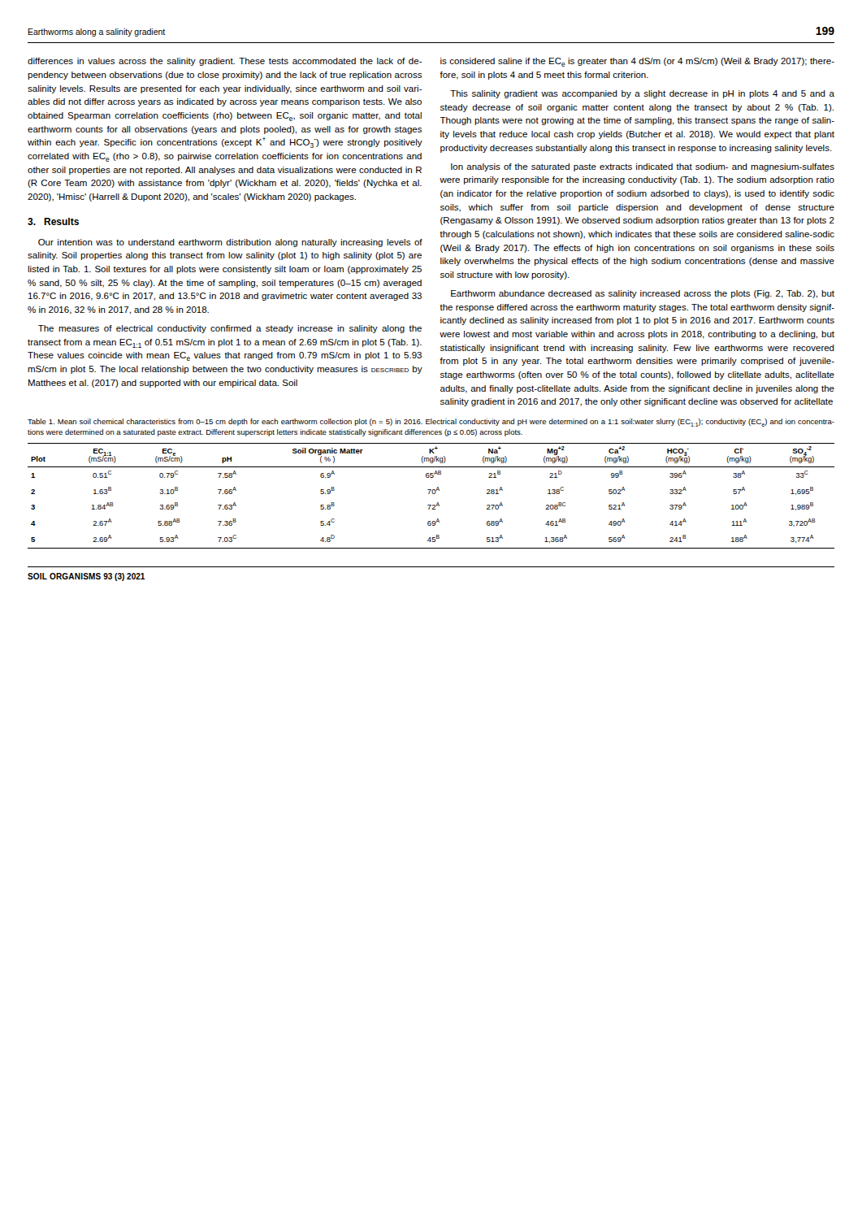Earthworms along a salinity gradient
199
differences in values across the salinity gradient. These tests accommodated the lack of dependency between observations (due to close proximity) and the lack of true replication across salinity levels. Results are presented for each year individually, since earthworm and soil variables did not differ across years as indicated by across year means comparison tests. We also obtained Spearman correlation coefficients (rho) between ECe, soil organic matter, and total earthworm counts for all observations (years and plots pooled), as well as for growth stages within each year. Specific ion concentrations (except K+ and HCO3-) were strongly positively correlated with ECe (rho > 0.8), so pairwise correlation coefficients for ion concentrations and other soil properties are not reported. All analyses and data visualizations were conducted in R (R Core Team 2020) with assistance from 'dplyr' (Wickham et al. 2020), 'fields' (Nychka et al. 2020), 'Hmisc' (Harrell & Dupont 2020), and 'scales' (Wickham 2020) packages.
3. Results
Our intention was to understand earthworm distribution along naturally increasing levels of salinity. Soil properties along this transect from low salinity (plot 1) to high salinity (plot 5) are listed in Tab. 1. Soil textures for all plots were consistently silt loam or loam (approximately 25 % sand, 50 % silt, 25 % clay). At the time of sampling, soil temperatures (0–15 cm) averaged 16.7°C in 2016, 9.6°C in 2017, and 13.5°C in 2018 and gravimetric water content averaged 33 % in 2016, 32 % in 2017, and 28 % in 2018.
The measures of electrical conductivity confirmed a steady increase in salinity along the transect from a mean EC1:1 of 0.51 mS/cm in plot 1 to a mean of 2.69 mS/cm in plot 5 (Tab. 1). These values coincide with mean ECe values that ranged from 0.79 mS/cm in plot 1 to 5.93 mS/cm in plot 5. The local relationship between the two conductivity measures is described by Matthees et al. (2017) and supported with our empirical data. Soil
is considered saline if the ECe is greater than 4 dS/m (or 4 mS/cm) (Weil & Brady 2017); therefore, soil in plots 4 and 5 meet this formal criterion.
This salinity gradient was accompanied by a slight decrease in pH in plots 4 and 5 and a steady decrease of soil organic matter content along the transect by about 2 % (Tab. 1). Though plants were not growing at the time of sampling, this transect spans the range of salinity levels that reduce local cash crop yields (Butcher et al. 2018). We would expect that plant productivity decreases substantially along this transect in response to increasing salinity levels.
Ion analysis of the saturated paste extracts indicated that sodium- and magnesium-sulfates were primarily responsible for the increasing conductivity (Tab. 1). The sodium adsorption ratio (an indicator for the relative proportion of sodium adsorbed to clays), is used to identify sodic soils, which suffer from soil particle dispersion and development of dense structure (Rengasamy & Olsson 1991). We observed sodium adsorption ratios greater than 13 for plots 2 through 5 (calculations not shown), which indicates that these soils are considered saline-sodic (Weil & Brady 2017). The effects of high ion concentrations on soil organisms in these soils likely overwhelms the physical effects of the high sodium concentrations (dense and massive soil structure with low porosity).
Earthworm abundance decreased as salinity increased across the plots (Fig. 2, Tab. 2), but the response differed across the earthworm maturity stages. The total earthworm density significantly declined as salinity increased from plot 1 to plot 5 in 2016 and 2017. Earthworm counts were lowest and most variable within and across plots in 2018, contributing to a declining, but statistically insignificant trend with increasing salinity. Few live earthworms were recovered from plot 5 in any year. The total earthworm densities were primarily comprised of juvenile-stage earthworms (often over 50 % of the total counts), followed by clitellate adults, aclitellate adults, and finally post-clitellate adults. Aside from the significant decline in juveniles along the salinity gradient in 2016 and 2017, the only other significant decline was observed for aclitellate
Table 1. Mean soil chemical characteristics from 0–15 cm depth for each earthworm collection plot (n = 5) in 2016. Electrical conductivity and pH were determined on a 1:1 soil:water slurry (EC1:1); conductivity (ECe) and ion concentrations were determined on a saturated paste extract. Different superscript letters indicate statistically significant differences (p ≤ 0.05) across plots.
| Plot | EC 1:1 (mS/cm) | EC e (mS/cm) | pH | Soil Organic Matter ( % ) | K + (mg/kg) | Na + (mg/kg) | Mg +2 (mg/kg) | Ca +2 (mg/kg) | HCO 3 - (mg/kg) | Cl - (mg/kg) | SO 4 -2 (mg/kg) |
| --- | --- | --- | --- | --- | --- | --- | --- | --- | --- | --- | --- |
| 1 | 0.51 C | 0.79 C | 7.58 A | 6.9 A | 65 AB | 21 B | 21 D | 99 B | 396 A | 38 A | 33 C |
| 2 | 1.63 B | 3.10 B | 7.66 A | 5.9 B | 70 A | 281 A | 138 C | 502 A | 332 A | 57 A | 1,695 B |
| 3 | 1.84 AB | 3.69 B | 7.63 A | 5.8 B | 72 A | 270 A | 208 BC | 521 A | 379 A | 100 A | 1,989 B |
| 4 | 2.67 A | 5.88 AB | 7.36 B | 5.4 C | 69 A | 689 A | 461 AB | 490 A | 414 A | 111 A | 3,720 AB |
| 5 | 2.69 A | 5.93 A | 7.03 C | 4.8 D | 45 B | 513 A | 1,368 A | 569 A | 241 B | 188 A | 3,774 A |
SOIL ORGANISMS 93 (3) 2021